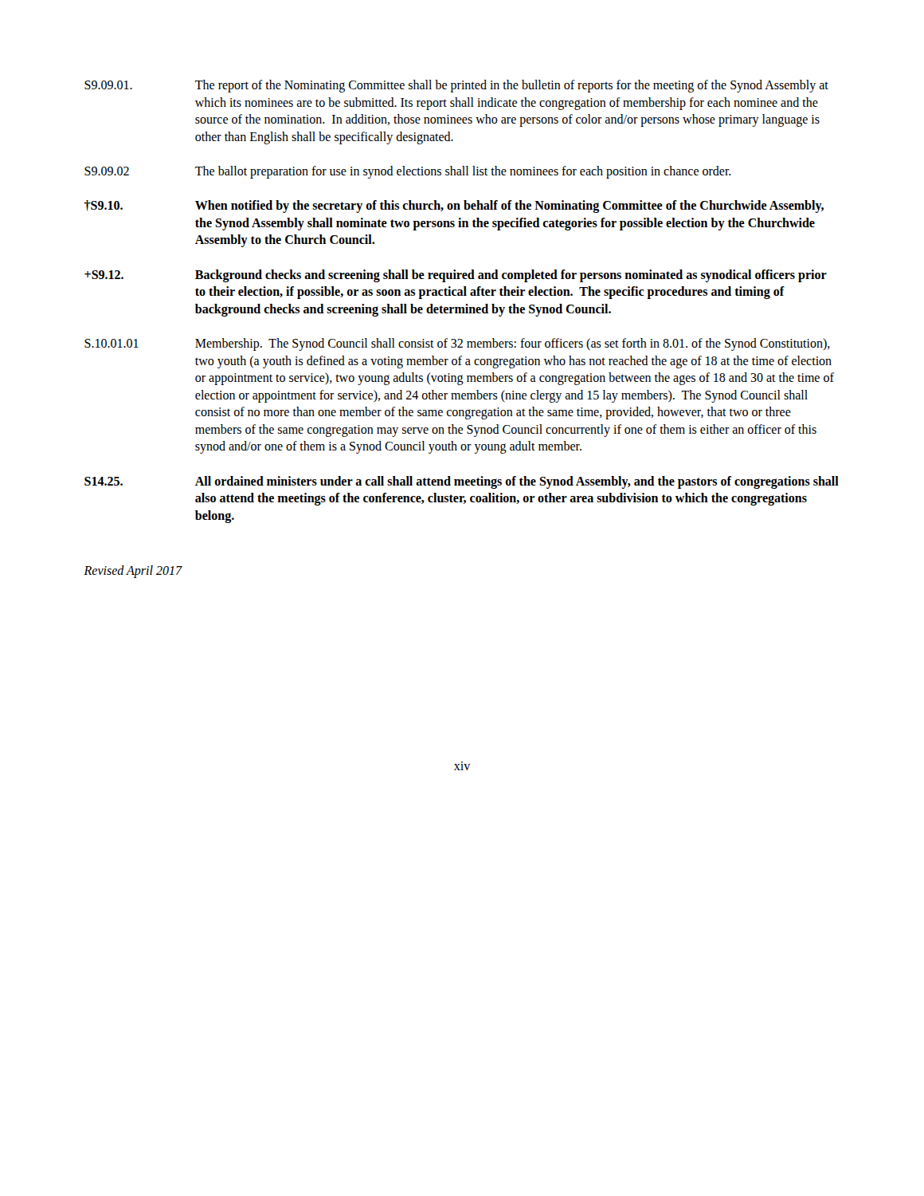| S9.09.01. | The report of the Nominating Committee shall be printed in the bulletin of reports for the meeting of the Synod Assembly at which its nominees are to be submitted. Its report shall indicate the congregation of membership for each nominee and the source of the nomination. In addition, those nominees who are persons of color and/or persons whose primary language is other than English shall be specifically designated. |
| S9.09.02 | The ballot preparation for use in synod elections shall list the nominees for each position in chance order. |
| †S9.10. | When notified by the secretary of this church, on behalf of the Nominating Committee of the Churchwide Assembly, the Synod Assembly shall nominate two persons in the specified categories for possible election by the Churchwide Assembly to the Church Council. |
| +S9.12. | Background checks and screening shall be required and completed for persons nominated as synodical officers prior to their election, if possible, or as soon as practical after their election. The specific procedures and timing of background checks and screening shall be determined by the Synod Council. |
| S.10.01.01 | Membership. The Synod Council shall consist of 32 members: four officers (as set forth in 8.01. of the Synod Constitution), two youth (a youth is defined as a voting member of a congregation who has not reached the age of 18 at the time of election or appointment to service), two young adults (voting members of a congregation between the ages of 18 and 30 at the time of election or appointment for service), and 24 other members (nine clergy and 15 lay members). The Synod Council shall consist of no more than one member of the same congregation at the same time, provided, however, that two or three members of the same congregation may serve on the Synod Council concurrently if one of them is either an officer of this synod and/or one of them is a Synod Council youth or young adult member. |
| S14.25. | All ordained ministers under a call shall attend meetings of the Synod Assembly, and the pastors of congregations shall also attend the meetings of the conference, cluster, coalition, or other area subdivision to which the congregations belong. |
Revised April 2017
xiv